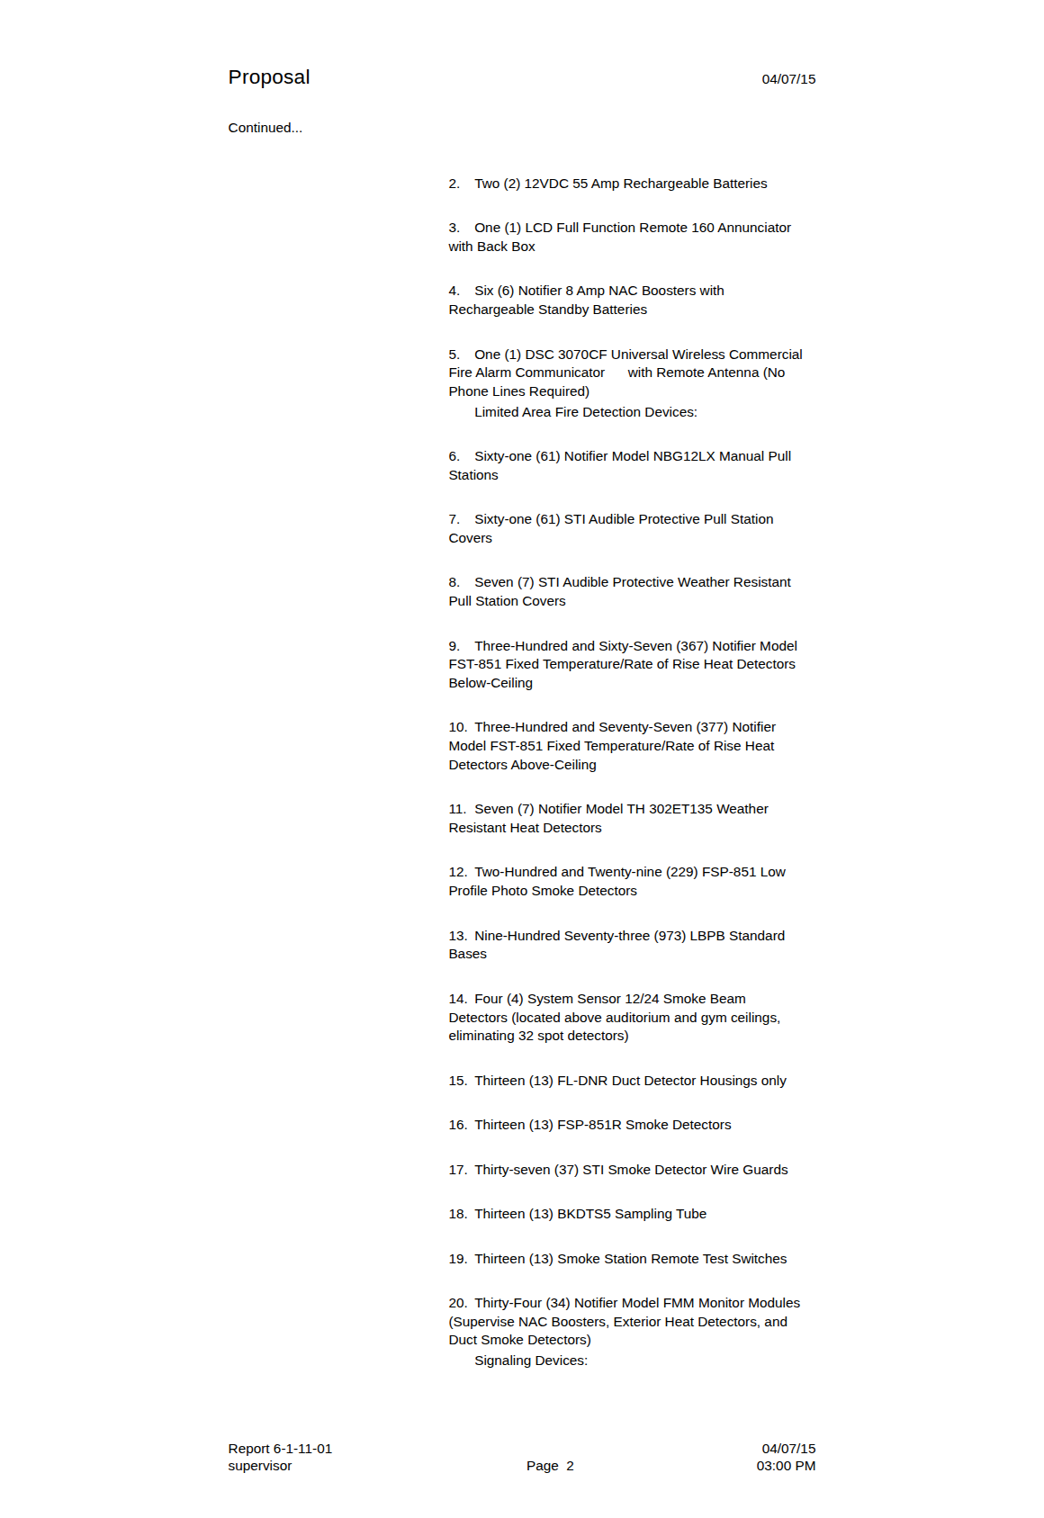Proposal
04/07/15
Continued...
2. Two (2) 12VDC 55 Amp Rechargeable Batteries
3. One (1) LCD Full Function Remote 160 Annunciator with Back Box
4. Six (6) Notifier 8 Amp NAC Boosters with Rechargeable Standby Batteries
5. One (1) DSC 3070CF Universal Wireless Commercial Fire Alarm Communicator with Remote Antenna (No Phone Lines Required) Limited Area Fire Detection Devices:
6. Sixty-one (61) Notifier Model NBG12LX Manual Pull Stations
7. Sixty-one (61) STI Audible Protective Pull Station Covers
8. Seven (7) STI Audible Protective Weather Resistant Pull Station Covers
9. Three-Hundred and Sixty-Seven (367) Notifier Model FST-851 Fixed Temperature/Rate of Rise Heat Detectors Below-Ceiling
10. Three-Hundred and Seventy-Seven (377) Notifier Model FST-851 Fixed Temperature/Rate of Rise Heat Detectors Above-Ceiling
11. Seven (7) Notifier Model TH 302ET135 Weather Resistant Heat Detectors
12. Two-Hundred and Twenty-nine (229) FSP-851 Low Profile Photo Smoke Detectors
13. Nine-Hundred Seventy-three (973) LBPB Standard Bases
14. Four (4) System Sensor 12/24 Smoke Beam Detectors (located above auditorium and gym ceilings, eliminating 32 spot detectors)
15. Thirteen (13) FL-DNR Duct Detector Housings only
16. Thirteen (13) FSP-851R Smoke Detectors
17. Thirty-seven (37) STI Smoke Detector Wire Guards
18. Thirteen (13) BKDTS5 Sampling Tube
19. Thirteen (13) Smoke Station Remote Test Switches
20. Thirty-Four (34) Notifier Model FMM Monitor Modules (Supervise NAC Boosters, Exterior Heat Detectors, and Duct Smoke Detectors) Signaling Devices:
Report 6-1-11-01
04/07/15
supervisor
Page 2
03:00 PM